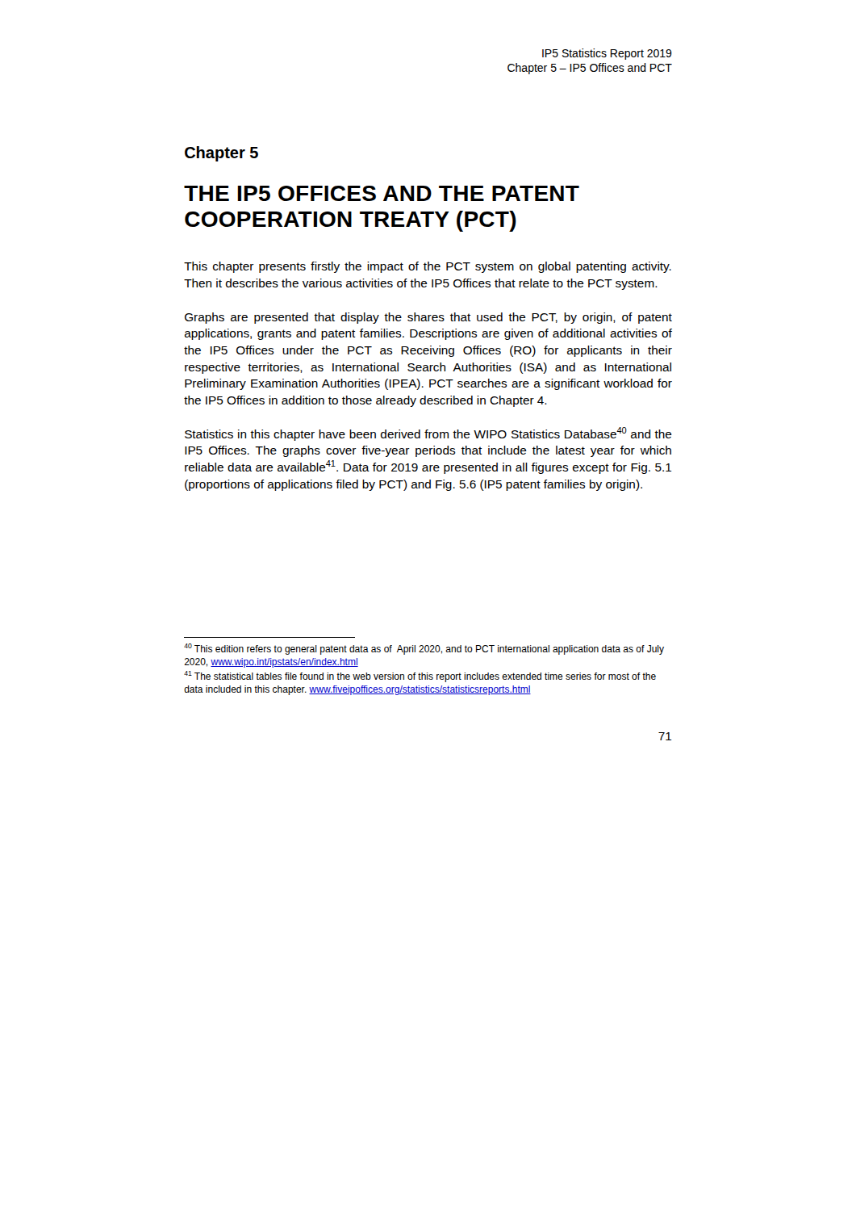IP5 Statistics Report 2019
Chapter 5 – IP5 Offices and PCT
Chapter 5
THE IP5 OFFICES AND THE PATENT COOPERATION TREATY (PCT)
This chapter presents firstly the impact of the PCT system on global patenting activity. Then it describes the various activities of the IP5 Offices that relate to the PCT system.
Graphs are presented that display the shares that used the PCT, by origin, of patent applications, grants and patent families. Descriptions are given of additional activities of the IP5 Offices under the PCT as Receiving Offices (RO) for applicants in their respective territories, as International Search Authorities (ISA) and as International Preliminary Examination Authorities (IPEA). PCT searches are a significant workload for the IP5 Offices in addition to those already described in Chapter 4.
Statistics in this chapter have been derived from the WIPO Statistics Database40 and the IP5 Offices. The graphs cover five-year periods that include the latest year for which reliable data are available41. Data for 2019 are presented in all figures except for Fig. 5.1 (proportions of applications filed by PCT) and Fig. 5.6 (IP5 patent families by origin).
40 This edition refers to general patent data as of April 2020, and to PCT international application data as of July 2020, www.wipo.int/ipstats/en/index.html
41 The statistical tables file found in the web version of this report includes extended time series for most of the data included in this chapter. www.fiveipoffices.org/statistics/statisticsreports.html
71